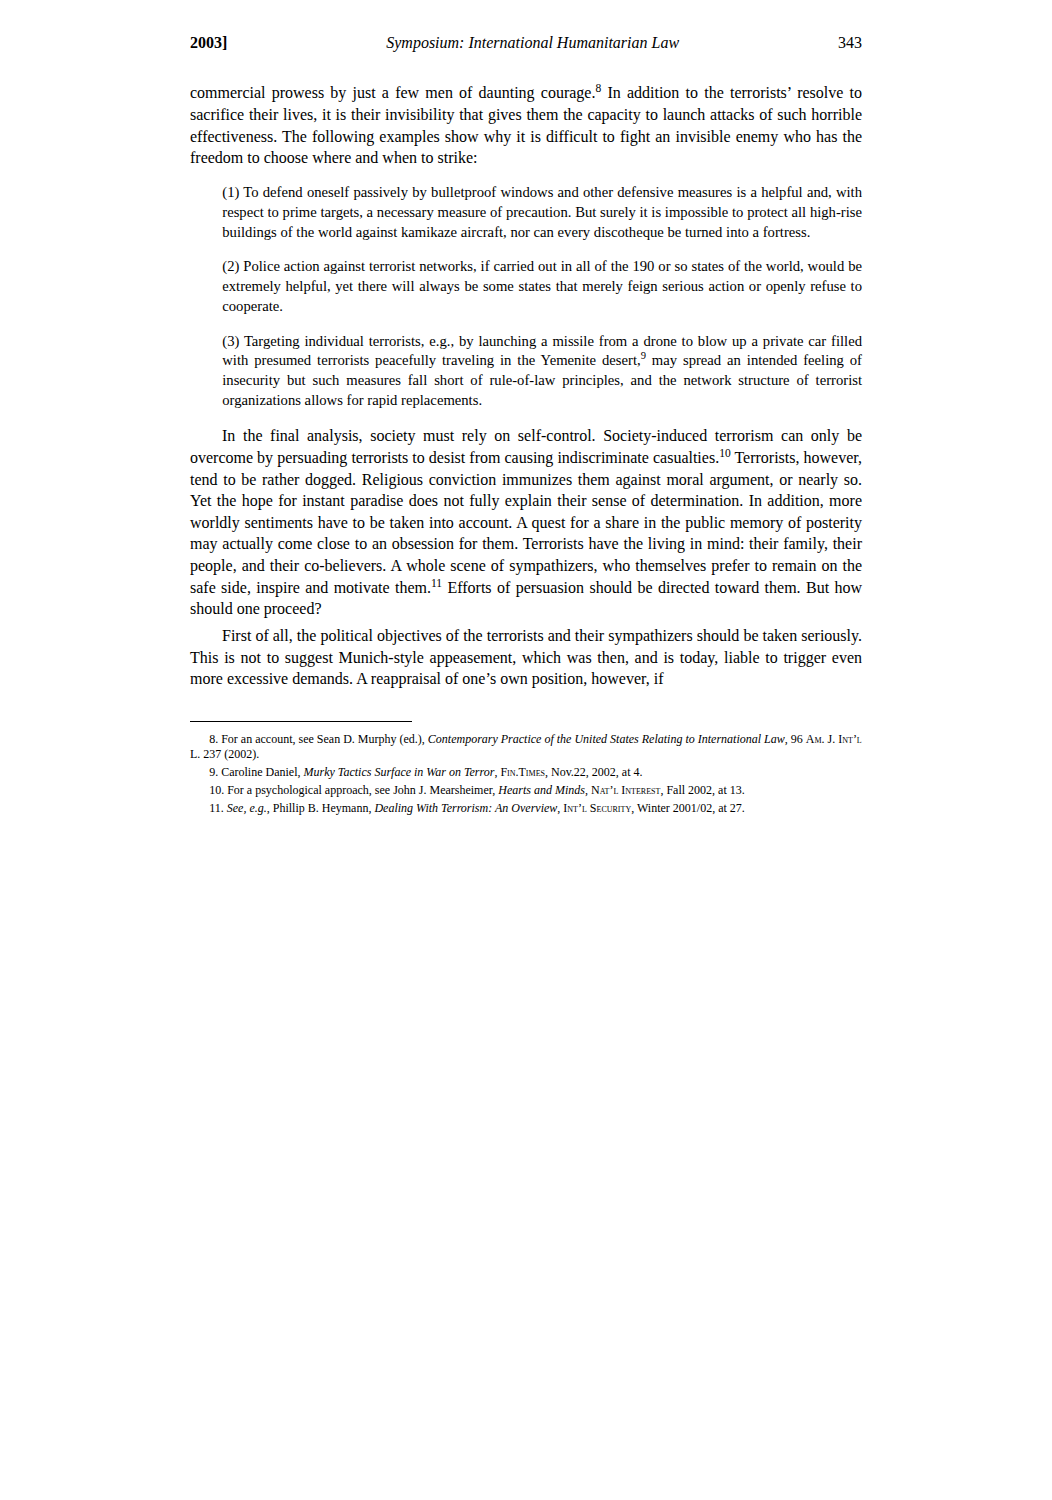2003] Symposium: International Humanitarian Law 343
commercial prowess by just a few men of daunting courage.8 In addition to the terrorists’ resolve to sacrifice their lives, it is their invisibility that gives them the capacity to launch attacks of such horrible effectiveness. The following examples show why it is difficult to fight an invisible enemy who has the freedom to choose where and when to strike:
(1) To defend oneself passively by bulletproof windows and other defensive measures is a helpful and, with respect to prime targets, a necessary measure of precaution. But surely it is impossible to protect all high-rise buildings of the world against kamikaze aircraft, nor can every discotheque be turned into a fortress.
(2) Police action against terrorist networks, if carried out in all of the 190 or so states of the world, would be extremely helpful, yet there will always be some states that merely feign serious action or openly refuse to cooperate.
(3) Targeting individual terrorists, e.g., by launching a missile from a drone to blow up a private car filled with presumed terrorists peacefully traveling in the Yemenite desert,9 may spread an intended feeling of insecurity but such measures fall short of rule-of-law principles, and the network structure of terrorist organizations allows for rapid replacements.
In the final analysis, society must rely on self-control. Society-induced terrorism can only be overcome by persuading terrorists to desist from causing indiscriminate casualties.10 Terrorists, however, tend to be rather dogged. Religious conviction immunizes them against moral argument, or nearly so. Yet the hope for instant paradise does not fully explain their sense of determination. In addition, more worldly sentiments have to be taken into account. A quest for a share in the public memory of posterity may actually come close to an obsession for them. Terrorists have the living in mind: their family, their people, and their co-believers. A whole scene of sympathizers, who themselves prefer to remain on the safe side, inspire and motivate them.11 Efforts of persuasion should be directed toward them. But how should one proceed?
First of all, the political objectives of the terrorists and their sympathizers should be taken seriously. This is not to suggest Munich-style appeasement, which was then, and is today, liable to trigger even more excessive demands. A reappraisal of one’s own position, however, if
8. For an account, see Sean D. Murphy (ed.), Contemporary Practice of the United States Relating to International Law, 96 Am. J. Int’l L. 237 (2002).
9. Caroline Daniel, Murky Tactics Surface in War on Terror, Fin.Times, Nov.22, 2002, at 4.
10. For a psychological approach, see John J. Mearsheimer, Hearts and Minds, Nat’l Interest, Fall 2002, at 13.
11. See, e.g., Phillip B. Heymann, Dealing With Terrorism: An Overview, Int’l Security, Winter 2001/02, at 27.